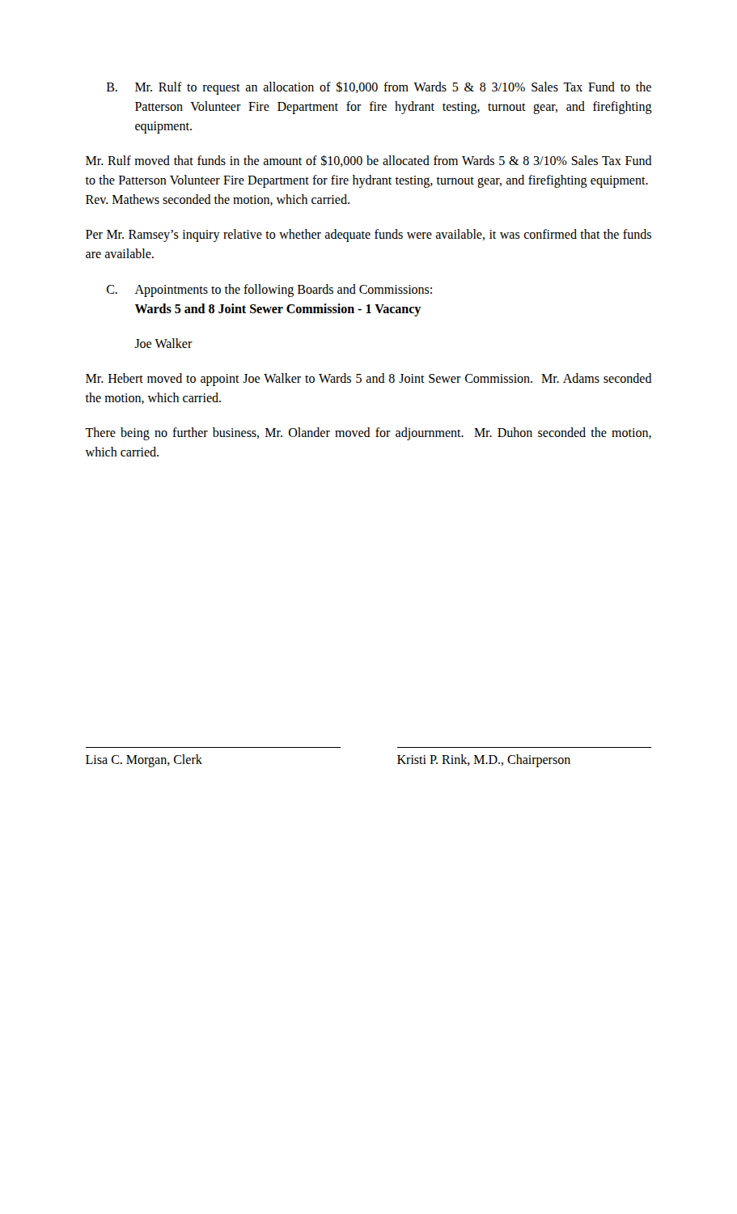B.
Mr. Rulf to request an allocation of $10,000 from Wards 5 & 8 3/10% Sales Tax Fund to the Patterson Volunteer Fire Department for fire hydrant testing, turnout gear, and firefighting equipment.
Mr. Rulf moved that funds in the amount of $10,000 be allocated from Wards 5 & 8 3/10% Sales Tax Fund to the Patterson Volunteer Fire Department for fire hydrant testing, turnout gear, and firefighting equipment. Rev. Mathews seconded the motion, which carried.
Per Mr. Ramsey’s inquiry relative to whether adequate funds were available, it was confirmed that the funds are available.
C.
Appointments to the following Boards and Commissions:
Wards 5 and 8 Joint Sewer Commission - 1 Vacancy
Joe Walker
Mr. Hebert moved to appoint Joe Walker to Wards 5 and 8 Joint Sewer Commission. Mr. Adams seconded the motion, which carried.
There being no further business, Mr. Olander moved for adjournment. Mr. Duhon seconded the motion, which carried.
Lisa C. Morgan, Clerk
Kristi P. Rink, M.D., Chairperson